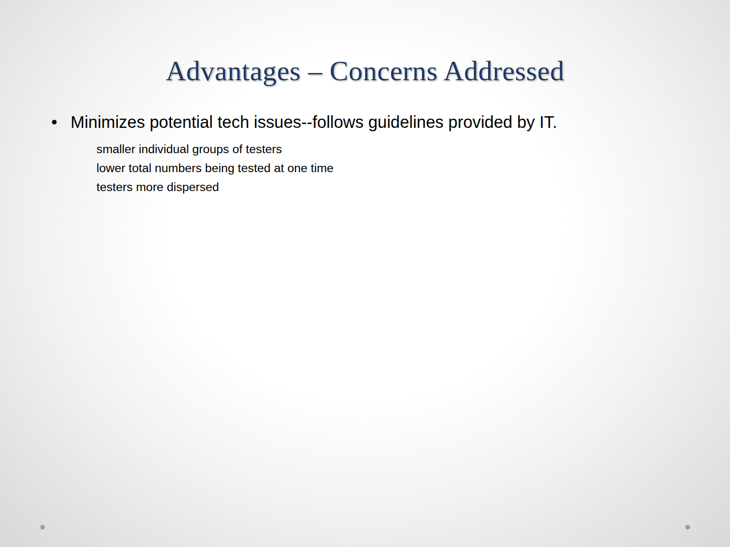Advantages – Concerns Addressed
Minimizes potential tech issues--follows guidelines provided by IT.
smaller individual groups of testers
lower total numbers being tested at one time
testers more dispersed